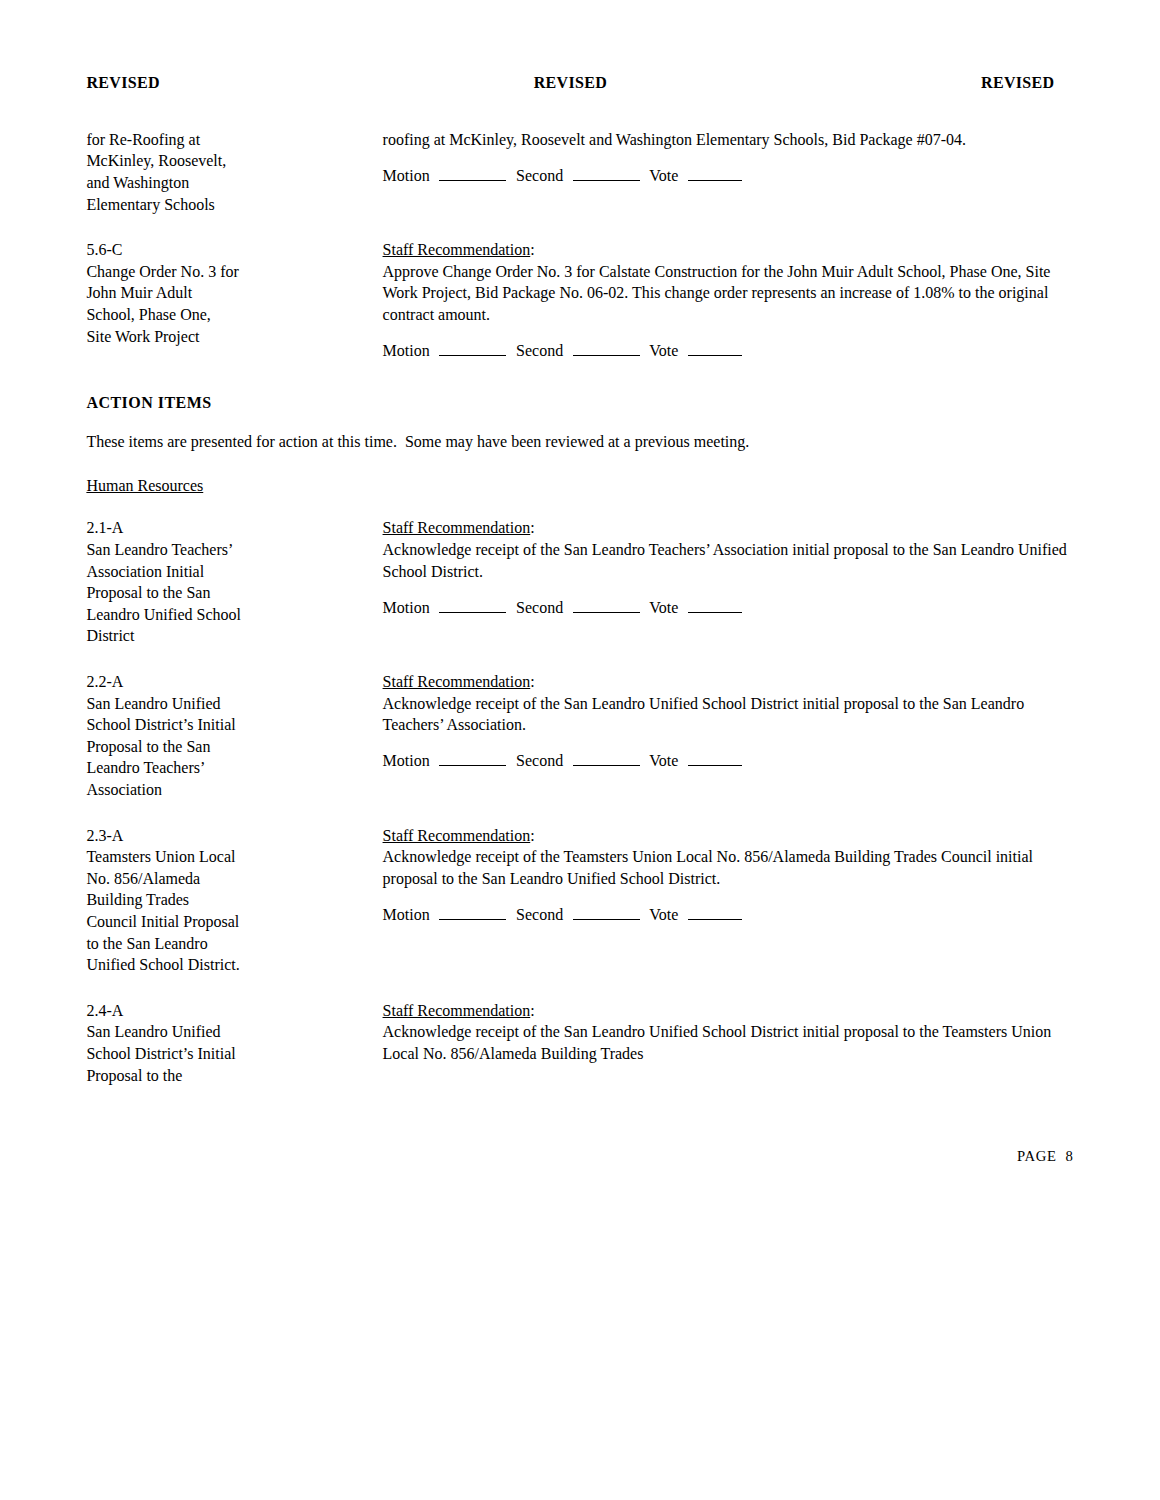REVISED REVISED REVISED
| for Re-Roofing at McKinley, Roosevelt, and Washington Elementary Schools | roofing at McKinley, Roosevelt and Washington Elementary Schools, Bid Package #07-04. Motion Second Vote |
| 5.6-C Change Order No. 3 for John Muir Adult School, Phase One, Site Work Project | Staff Recommendation : Approve Change Order No. 3 for Calstate Construction for the John Muir Adult School, Phase One, Site Work Project, Bid Package No. 06-02. This change order represents an increase of 1.08% to the original contract amount. Motion Second Vote |
ACTION ITEMS
These items are presented for action at this time. Some may have been reviewed at a previous meeting.
Human Resources
| 2.1-A San Leandro Teachers’ Association Initial Proposal to the San Leandro Unified School District | Staff Recommendation : Acknowledge receipt of the San Leandro Teachers’ Association initial proposal to the San Leandro Unified School District. Motion Second Vote |
| 2.2-A San Leandro Unified School District’s Initial Proposal to the San Leandro Teachers’ Association | Staff Recommendation : Acknowledge receipt of the San Leandro Unified School District initial proposal to the San Leandro Teachers’ Association. Motion Second Vote |
| 2.3-A Teamsters Union Local No. 856/Alameda Building Trades Council Initial Proposal to the San Leandro Unified School District. | Staff Recommendation : Acknowledge receipt of the Teamsters Union Local No. 856/Alameda Building Trades Council initial proposal to the San Leandro Unified School District. Motion Second Vote |
| 2.4-A San Leandro Unified School District’s Initial Proposal to the | Staff Recommendation : Acknowledge receipt of the San Leandro Unified School District initial proposal to the Teamsters Union Local No. 856/Alameda Building Trades |
PAGE 8